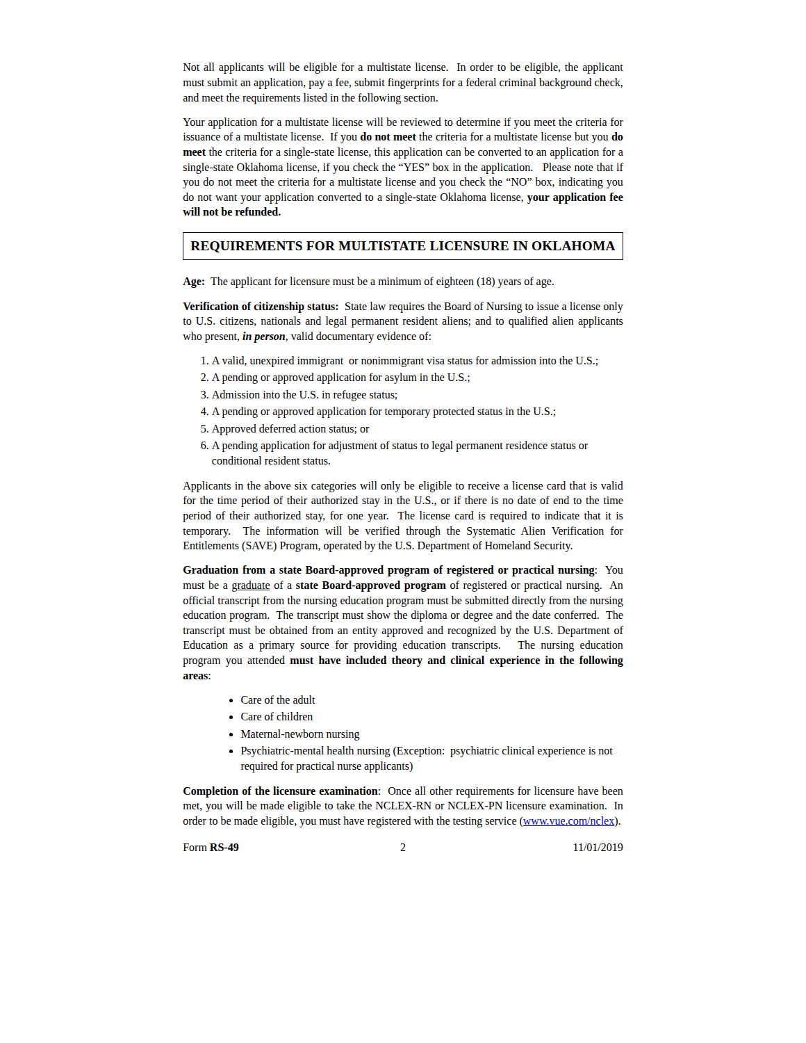Not all applicants will be eligible for a multistate license. In order to be eligible, the applicant must submit an application, pay a fee, submit fingerprints for a federal criminal background check, and meet the requirements listed in the following section.
Your application for a multistate license will be reviewed to determine if you meet the criteria for issuance of a multistate license. If you do not meet the criteria for a multistate license but you do meet the criteria for a single-state license, this application can be converted to an application for a single-state Oklahoma license, if you check the “YES” box in the application. Please note that if you do not meet the criteria for a multistate license and you check the “NO” box, indicating you do not want your application converted to a single-state Oklahoma license, your application fee will not be refunded.
REQUIREMENTS FOR MULTISTATE LICENSURE IN OKLAHOMA
Age: The applicant for licensure must be a minimum of eighteen (18) years of age.
Verification of citizenship status: State law requires the Board of Nursing to issue a license only to U.S. citizens, nationals and legal permanent resident aliens; and to qualified alien applicants who present, in person, valid documentary evidence of:
A valid, unexpired immigrant or nonimmigrant visa status for admission into the U.S.;
A pending or approved application for asylum in the U.S.;
Admission into the U.S. in refugee status;
A pending or approved application for temporary protected status in the U.S.;
Approved deferred action status; or
A pending application for adjustment of status to legal permanent residence status or conditional resident status.
Applicants in the above six categories will only be eligible to receive a license card that is valid for the time period of their authorized stay in the U.S., or if there is no date of end to the time period of their authorized stay, for one year. The license card is required to indicate that it is temporary. The information will be verified through the Systematic Alien Verification for Entitlements (SAVE) Program, operated by the U.S. Department of Homeland Security.
Graduation from a state Board-approved program of registered or practical nursing: You must be a graduate of a state Board-approved program of registered or practical nursing. An official transcript from the nursing education program must be submitted directly from the nursing education program. The transcript must show the diploma or degree and the date conferred. The transcript must be obtained from an entity approved and recognized by the U.S. Department of Education as a primary source for providing education transcripts. The nursing education program you attended must have included theory and clinical experience in the following areas:
Care of the adult
Care of children
Maternal-newborn nursing
Psychiatric-mental health nursing (Exception: psychiatric clinical experience is not required for practical nurse applicants)
Completion of the licensure examination: Once all other requirements for licensure have been met, you will be made eligible to take the NCLEX-RN or NCLEX-PN licensure examination. In order to be made eligible, you must have registered with the testing service (www.vue.com/nclex).
| Form RS-49 | 2 | 11/01/2019 |